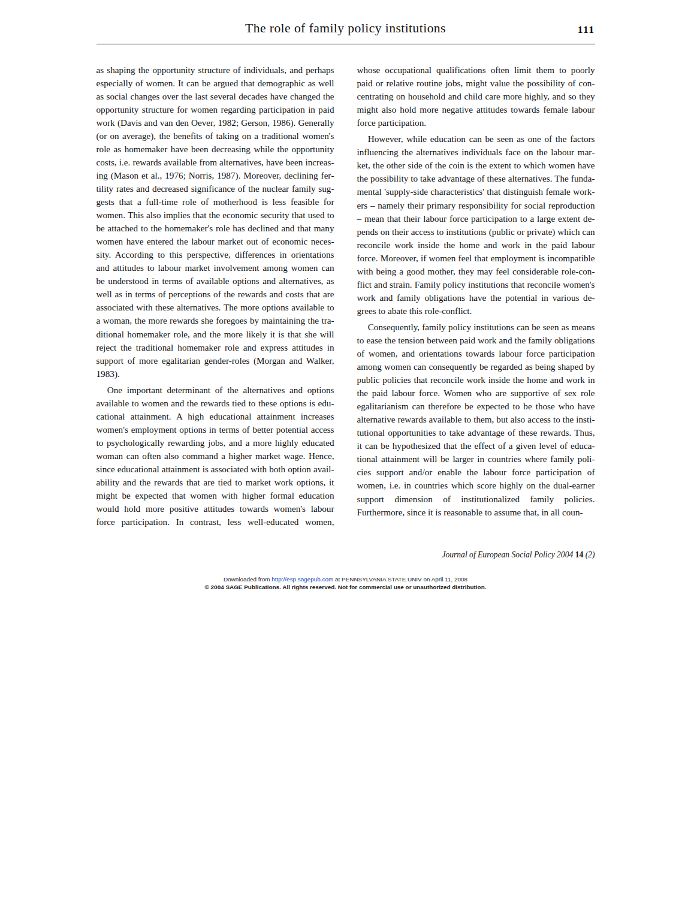The role of family policy institutions
111
as shaping the opportunity structure of individuals, and perhaps especially of women. It can be argued that demographic as well as social changes over the last several decades have changed the opportunity structure for women regarding participation in paid work (Davis and van den Oever, 1982; Gerson, 1986). Generally (or on average), the benefits of taking on a traditional women's role as homemaker have been decreasing while the opportunity costs, i.e. rewards available from alternatives, have been increasing (Mason et al., 1976; Norris, 1987). Moreover, declining fertility rates and decreased significance of the nuclear family suggests that a full-time role of motherhood is less feasible for women. This also implies that the economic security that used to be attached to the homemaker's role has declined and that many women have entered the labour market out of economic necessity. According to this perspective, differences in orientations and attitudes to labour market involvement among women can be understood in terms of available options and alternatives, as well as in terms of perceptions of the rewards and costs that are associated with these alternatives. The more options available to a woman, the more rewards she foregoes by maintaining the traditional homemaker role, and the more likely it is that she will reject the traditional homemaker role and express attitudes in support of more egalitarian gender-roles (Morgan and Walker, 1983).
One important determinant of the alternatives and options available to women and the rewards tied to these options is educational attainment. A high educational attainment increases women's employment options in terms of better potential access to psychologically rewarding jobs, and a more highly educated woman can often also command a higher market wage. Hence, since educational attainment is associated with both option availability and the rewards that are tied to market work options, it might be expected that women with higher formal education would hold more positive attitudes towards women's labour force participation. In contrast, less well-educated women, whose occupational qualifications often limit them to poorly paid or relative routine jobs, might value the possibility of concentrating on household and child care more highly, and so they might also hold more negative attitudes towards female labour force participation.
However, while education can be seen as one of the factors influencing the alternatives individuals face on the labour market, the other side of the coin is the extent to which women have the possibility to take advantage of these alternatives. The fundamental 'supply-side characteristics' that distinguish female workers – namely their primary responsibility for social reproduction – mean that their labour force participation to a large extent depends on their access to institutions (public or private) which can reconcile work inside the home and work in the paid labour force. Moreover, if women feel that employment is incompatible with being a good mother, they may feel considerable role-conflict and strain. Family policy institutions that reconcile women's work and family obligations have the potential in various degrees to abate this role-conflict.
Consequently, family policy institutions can be seen as means to ease the tension between paid work and the family obligations of women, and orientations towards labour force participation among women can consequently be regarded as being shaped by public policies that reconcile work inside the home and work in the paid labour force. Women who are supportive of sex role egalitarianism can therefore be expected to be those who have alternative rewards available to them, but also access to the institutional opportunities to take advantage of these rewards. Thus, it can be hypothesized that the effect of a given level of educational attainment will be larger in countries where family policies support and/or enable the labour force participation of women, i.e. in countries which score highly on the dual-earner support dimension of institutionalized family policies. Furthermore, since it is reasonable to assume that, in all coun-
Journal of European Social Policy 2004 14 (2)
Downloaded from http://esp.sagepub.com at PENNSYLVANIA STATE UNIV on April 11, 2008
© 2004 SAGE Publications. All rights reserved. Not for commercial use or unauthorized distribution.